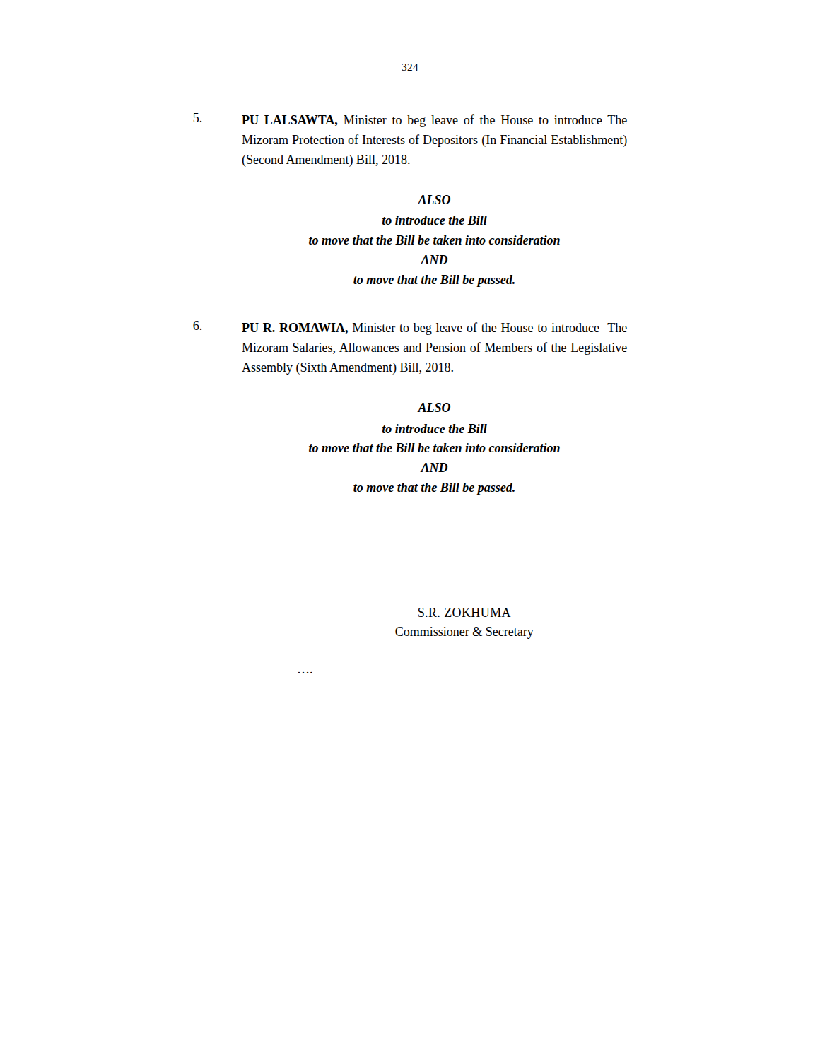324
5.
PU LALSAWTA, Minister to beg leave of the House to introduce The Mizoram Protection of Interests of Depositors (In Financial Establishment) (Second Amendment) Bill, 2018.
ALSO to introduce the Bill
to move that the Bill be taken into consideration
AND to move that the Bill be passed.
6.
PU R. ROMAWIA, Minister to beg leave of the House to introduce The Mizoram Salaries, Allowances and Pension of Members of the Legislative Assembly (Sixth Amendment) Bill, 2018.
ALSO to introduce the Bill
to move that the Bill be taken into consideration
AND to move that the Bill be passed.
S.R. ZOKHUMA
Commissioner & Secretary
….